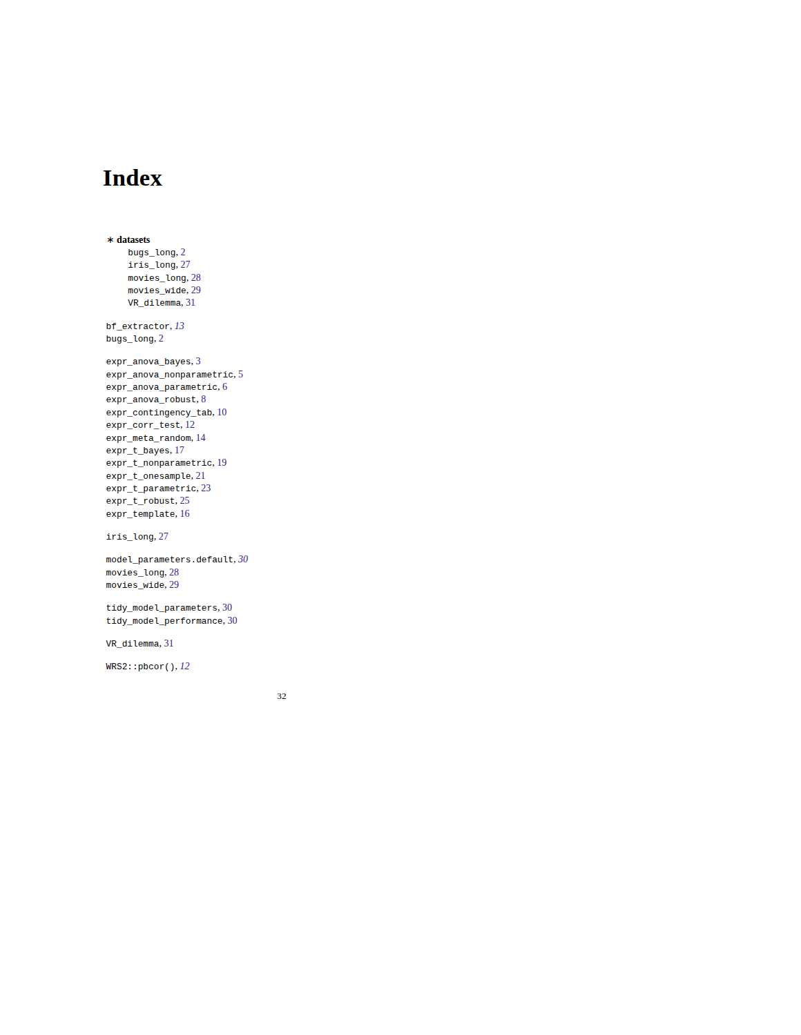Index
∗ datasets
bugs_long, 2
iris_long, 27
movies_long, 28
movies_wide, 29
VR_dilemma, 31
bf_extractor, 13
bugs_long, 2
expr_anova_bayes, 3
expr_anova_nonparametric, 5
expr_anova_parametric, 6
expr_anova_robust, 8
expr_contingency_tab, 10
expr_corr_test, 12
expr_meta_random, 14
expr_t_bayes, 17
expr_t_nonparametric, 19
expr_t_onesample, 21
expr_t_parametric, 23
expr_t_robust, 25
expr_template, 16
iris_long, 27
model_parameters.default, 30
movies_long, 28
movies_wide, 29
tidy_model_parameters, 30
tidy_model_performance, 30
VR_dilemma, 31
WRS2::pbcor(), 12
32